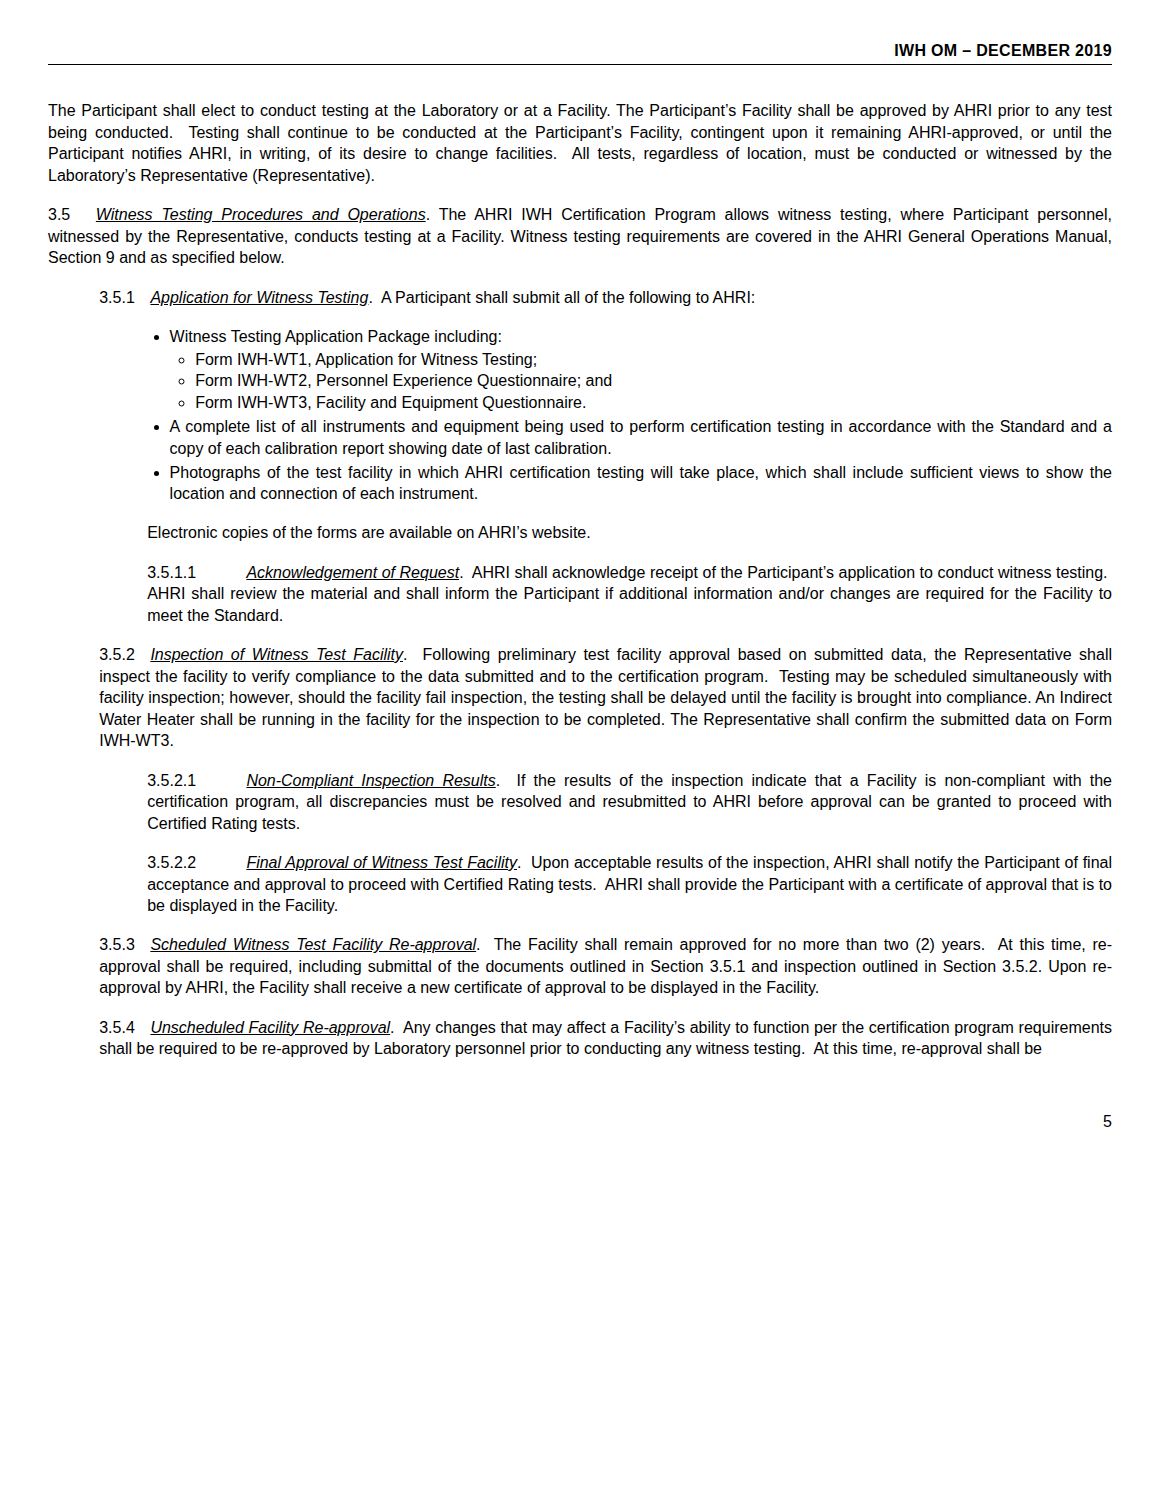IWH OM – DECEMBER 2019
The Participant shall elect to conduct testing at the Laboratory or at a Facility. The Participant’s Facility shall be approved by AHRI prior to any test being conducted. Testing shall continue to be conducted at the Participant’s Facility, contingent upon it remaining AHRI-approved, or until the Participant notifies AHRI, in writing, of its desire to change facilities. All tests, regardless of location, must be conducted or witnessed by the Laboratory’s Representative (Representative).
3.5 Witness Testing Procedures and Operations. The AHRI IWH Certification Program allows witness testing, where Participant personnel, witnessed by the Representative, conducts testing at a Facility. Witness testing requirements are covered in the AHRI General Operations Manual, Section 9 and as specified below.
3.5.1 Application for Witness Testing. A Participant shall submit all of the following to AHRI:
Witness Testing Application Package including:
Form IWH-WT1, Application for Witness Testing;
Form IWH-WT2, Personnel Experience Questionnaire; and
Form IWH-WT3, Facility and Equipment Questionnaire.
A complete list of all instruments and equipment being used to perform certification testing in accordance with the Standard and a copy of each calibration report showing date of last calibration.
Photographs of the test facility in which AHRI certification testing will take place, which shall include sufficient views to show the location and connection of each instrument.
Electronic copies of the forms are available on AHRI’s website.
3.5.1.1 Acknowledgement of Request. AHRI shall acknowledge receipt of the Participant’s application to conduct witness testing. AHRI shall review the material and shall inform the Participant if additional information and/or changes are required for the Facility to meet the Standard.
3.5.2 Inspection of Witness Test Facility. Following preliminary test facility approval based on submitted data, the Representative shall inspect the facility to verify compliance to the data submitted and to the certification program. Testing may be scheduled simultaneously with facility inspection; however, should the facility fail inspection, the testing shall be delayed until the facility is brought into compliance. An Indirect Water Heater shall be running in the facility for the inspection to be completed. The Representative shall confirm the submitted data on Form IWH-WT3.
3.5.2.1 Non-Compliant Inspection Results. If the results of the inspection indicate that a Facility is non-compliant with the certification program, all discrepancies must be resolved and resubmitted to AHRI before approval can be granted to proceed with Certified Rating tests.
3.5.2.2 Final Approval of Witness Test Facility. Upon acceptable results of the inspection, AHRI shall notify the Participant of final acceptance and approval to proceed with Certified Rating tests. AHRI shall provide the Participant with a certificate of approval that is to be displayed in the Facility.
3.5.3 Scheduled Witness Test Facility Re-approval. The Facility shall remain approved for no more than two (2) years. At this time, re-approval shall be required, including submittal of the documents outlined in Section 3.5.1 and inspection outlined in Section 3.5.2. Upon re-approval by AHRI, the Facility shall receive a new certificate of approval to be displayed in the Facility.
3.5.4 Unscheduled Facility Re-approval. Any changes that may affect a Facility’s ability to function per the certification program requirements shall be required to be re-approved by Laboratory personnel prior to conducting any witness testing. At this time, re-approval shall be
5